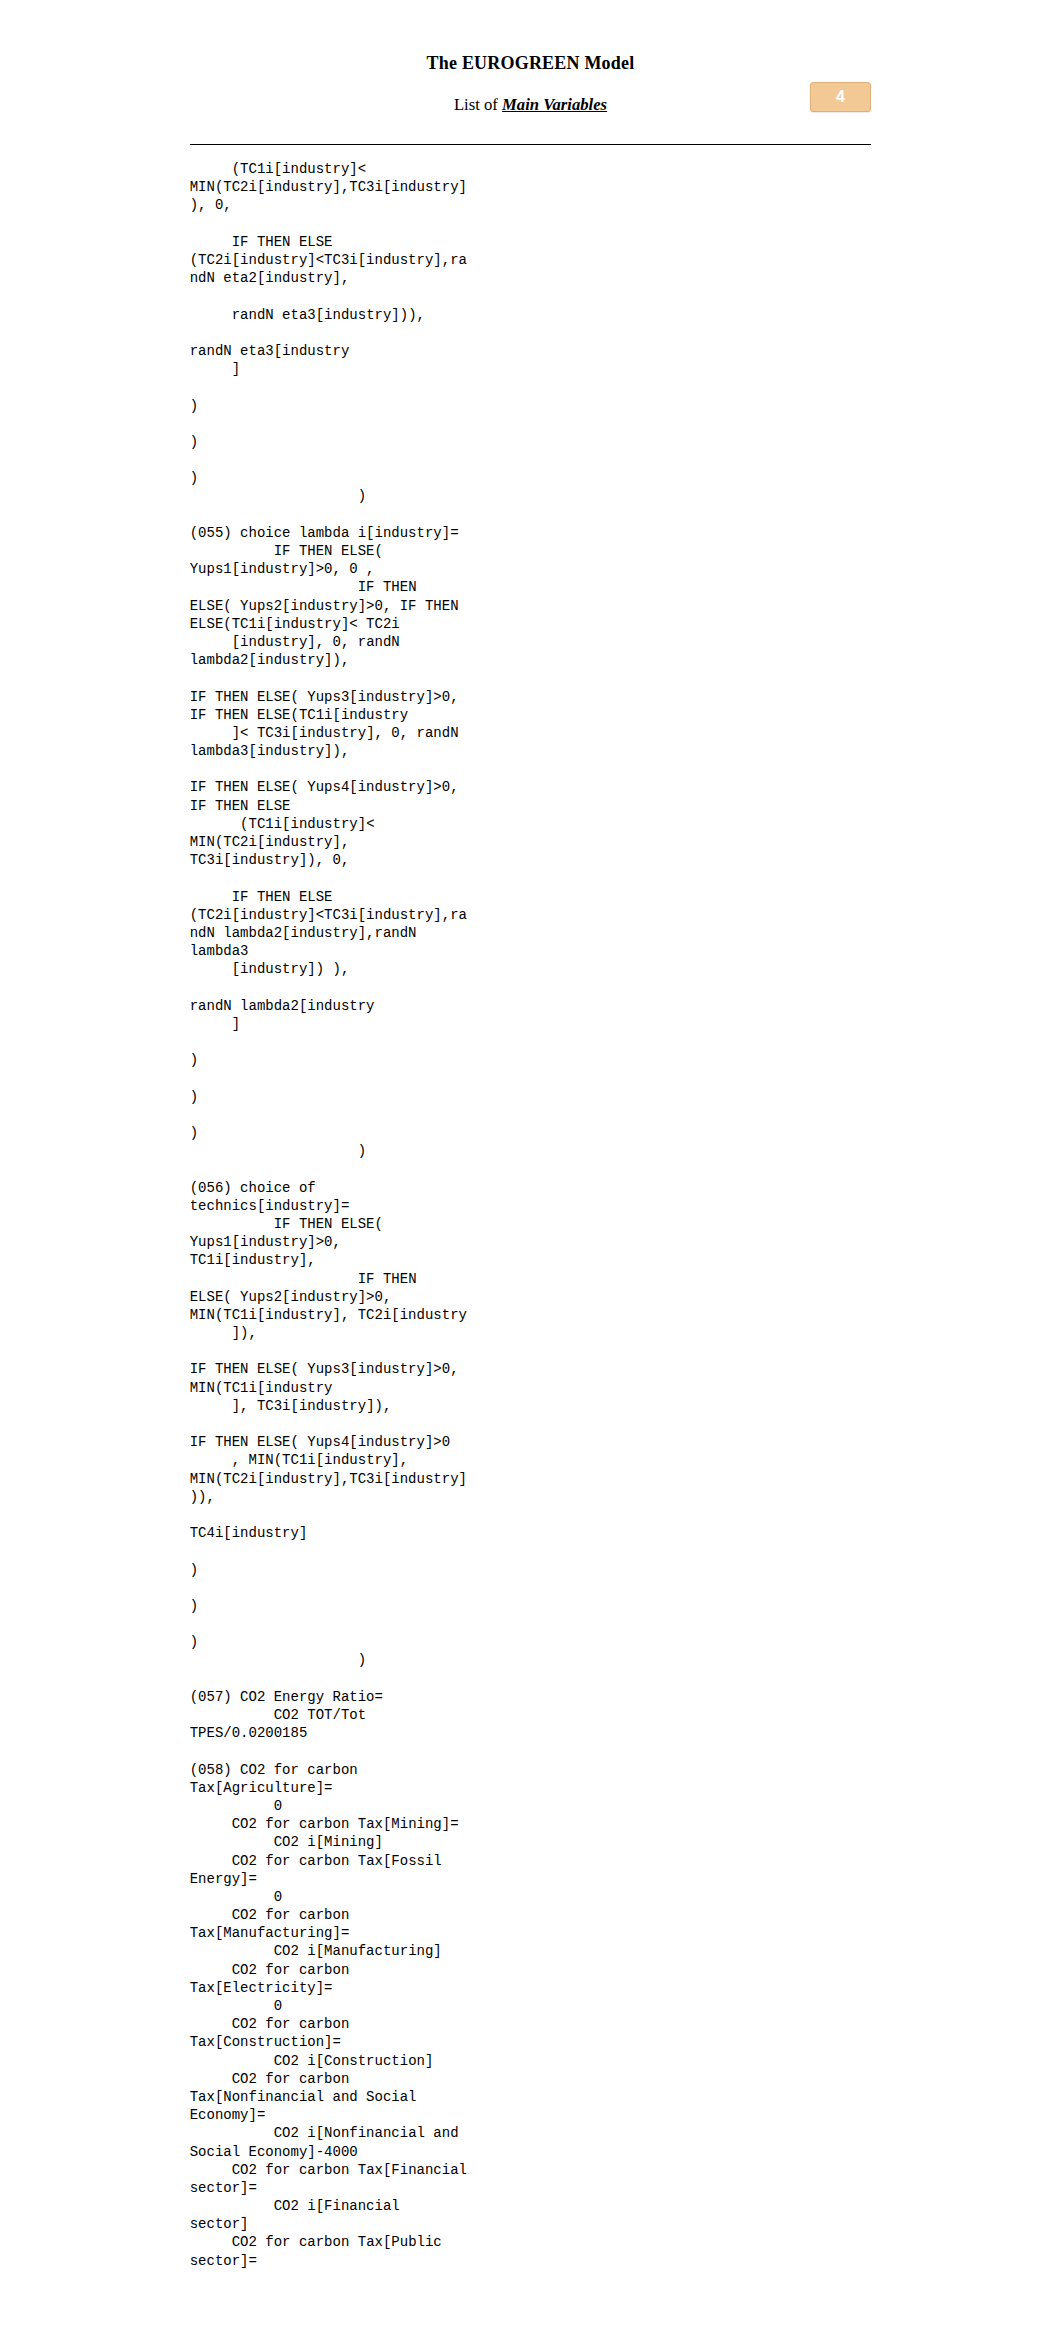4
The EUROGREEN Model
List of Main Variables
     (TC1i[industry]<
MIN(TC2i[industry],TC3i[industry]
), 0,

     IF THEN ELSE
(TC2i[industry]<TC3i[industry],ra
ndN eta2[industry],

     randN eta3[industry])),

randN eta3[industry
     ]

)

)

)
                    )

(055) choice lambda i[industry]=
          IF THEN ELSE(
Yups1[industry]>0, 0 ,
                    IF THEN
ELSE( Yups2[industry]>0, IF THEN
ELSE(TC1i[industry]< TC2i
     [industry], 0, randN
lambda2[industry]),

IF THEN ELSE( Yups3[industry]>0,
IF THEN ELSE(TC1i[industry
     ]< TC3i[industry], 0, randN
lambda3[industry]),

IF THEN ELSE( Yups4[industry]>0,
IF THEN ELSE
      (TC1i[industry]<
MIN(TC2i[industry],
TC3i[industry]), 0,

     IF THEN ELSE
(TC2i[industry]<TC3i[industry],ra
ndN lambda2[industry],randN
lambda3
     [industry]) ),

randN lambda2[industry
     ]

)

)

)
                    )

(056) choice of
technics[industry]=
          IF THEN ELSE(
Yups1[industry]>0,
TC1i[industry],
                    IF THEN
ELSE( Yups2[industry]>0,
MIN(TC1i[industry], TC2i[industry
     ]),

IF THEN ELSE( Yups3[industry]>0,
MIN(TC1i[industry
     ], TC3i[industry]),

IF THEN ELSE( Yups4[industry]>0
     , MIN(TC1i[industry],
MIN(TC2i[industry],TC3i[industry]
)),

TC4i[industry]

)

)

)
                    )

(057) CO2 Energy Ratio=
          CO2 TOT/Tot
TPES/0.0200185

(058) CO2 for carbon
Tax[Agriculture]=
          0
     CO2 for carbon Tax[Mining]=
          CO2 i[Mining]
     CO2 for carbon Tax[Fossil
Energy]=
          0
     CO2 for carbon
Tax[Manufacturing]=
          CO2 i[Manufacturing]
     CO2 for carbon
Tax[Electricity]=
          0
     CO2 for carbon
Tax[Construction]=
          CO2 i[Construction]
     CO2 for carbon
Tax[Nonfinancial and Social
Economy]=
          CO2 i[Nonfinancial and
Social Economy]-4000
     CO2 for carbon Tax[Financial
sector]=
          CO2 i[Financial
sector]
     CO2 for carbon Tax[Public
sector]=